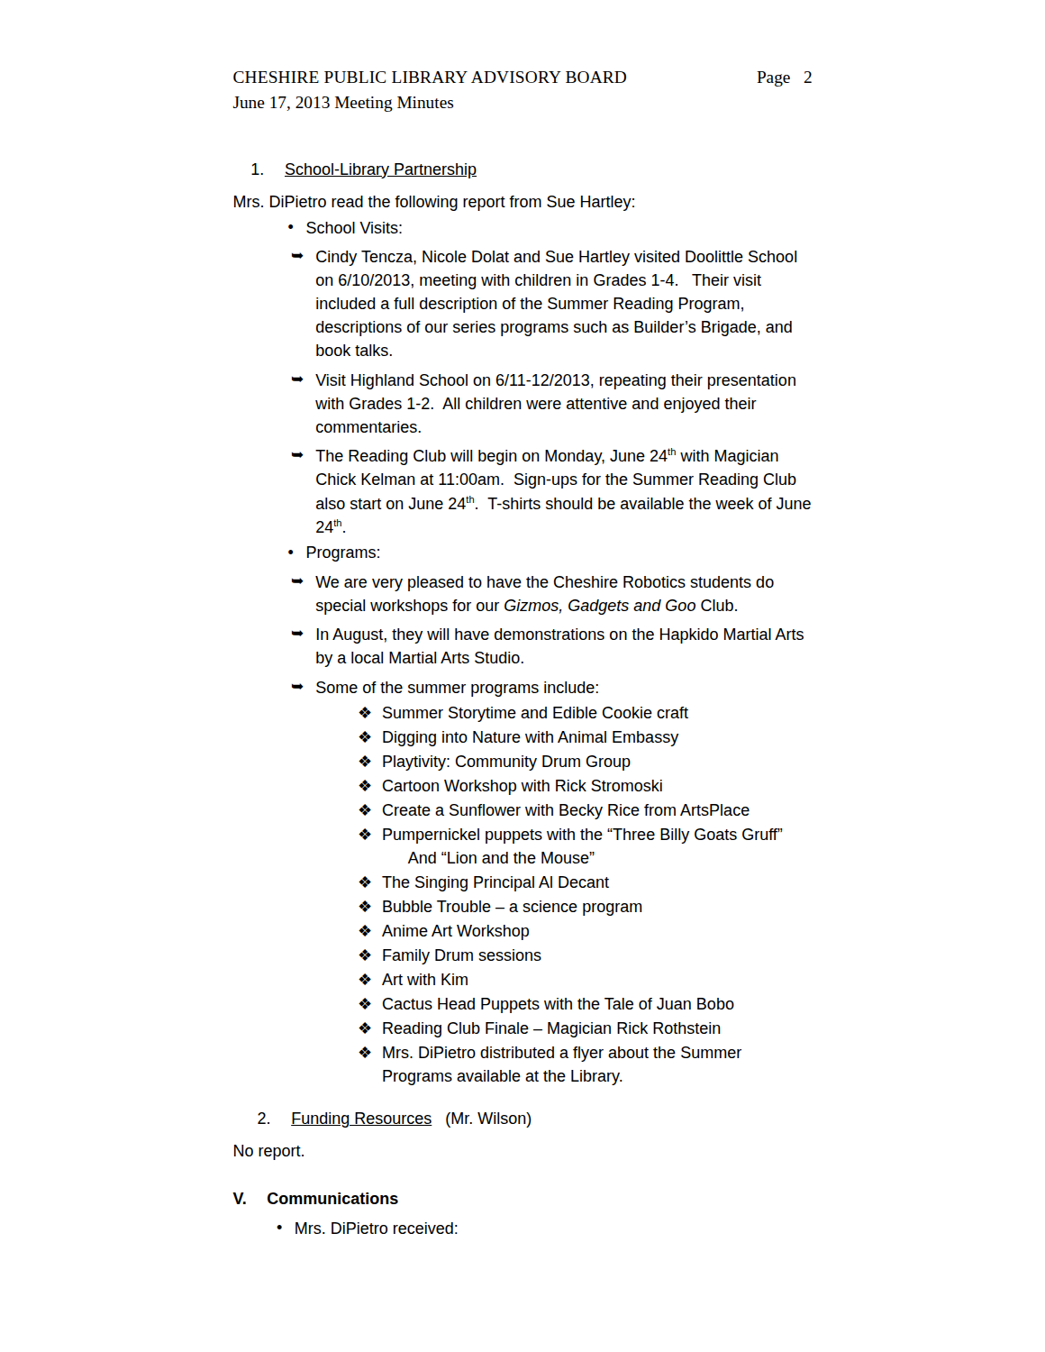Page 2
CHESHIRE PUBLIC LIBRARY ADVISORY BOARD
June 17, 2013 Meeting Minutes
1. School-Library Partnership
Mrs. DiPietro read the following report from Sue Hartley:
•School Visits:
➥Cindy Tencza, Nicole Dolat and Sue Hartley visited Doolittle School on 6/10/2013, meeting with children in Grades 1-4. Their visit included a full description of the Summer Reading Program, descriptions of our series programs such as Builder’s Brigade, and book talks.
➥Visit Highland School on 6/11-12/2013, repeating their presentation with Grades 1-2. All children were attentive and enjoyed their commentaries.
➥The Reading Club will begin on Monday, June 24th with Magician Chick Kelman at 11:00am. Sign-ups for the Summer Reading Club also start on June 24th. T-shirts should be available the week of June 24th.
•Programs:
➥We are very pleased to have the Cheshire Robotics students do special workshops for our Gizmos, Gadgets and Goo Club.
➥In August, they will have demonstrations on the Hapkido Martial Arts by a local Martial Arts Studio.
➥Some of the summer programs include:
❖Summer Storytime and Edible Cookie craft
❖Digging into Nature with Animal Embassy
❖Playtivity: Community Drum Group
❖Cartoon Workshop with Rick Stromoski
❖Create a Sunflower with Becky Rice from ArtsPlace
❖Pumpernickel puppets with the “Three Billy Goats Gruff”And “Lion and the Mouse”
❖The Singing Principal Al Decant
❖Bubble Trouble – a science program
❖Anime Art Workshop
❖Family Drum sessions
❖Art with Kim
❖Cactus Head Puppets with the Tale of Juan Bobo
❖Reading Club Finale – Magician Rick Rothstein
❖Mrs. DiPietro distributed a flyer about the Summer Programs available at the Library.
2. Funding Resources (Mr. Wilson)
No report.
V. Communications
•Mrs. DiPietro received: